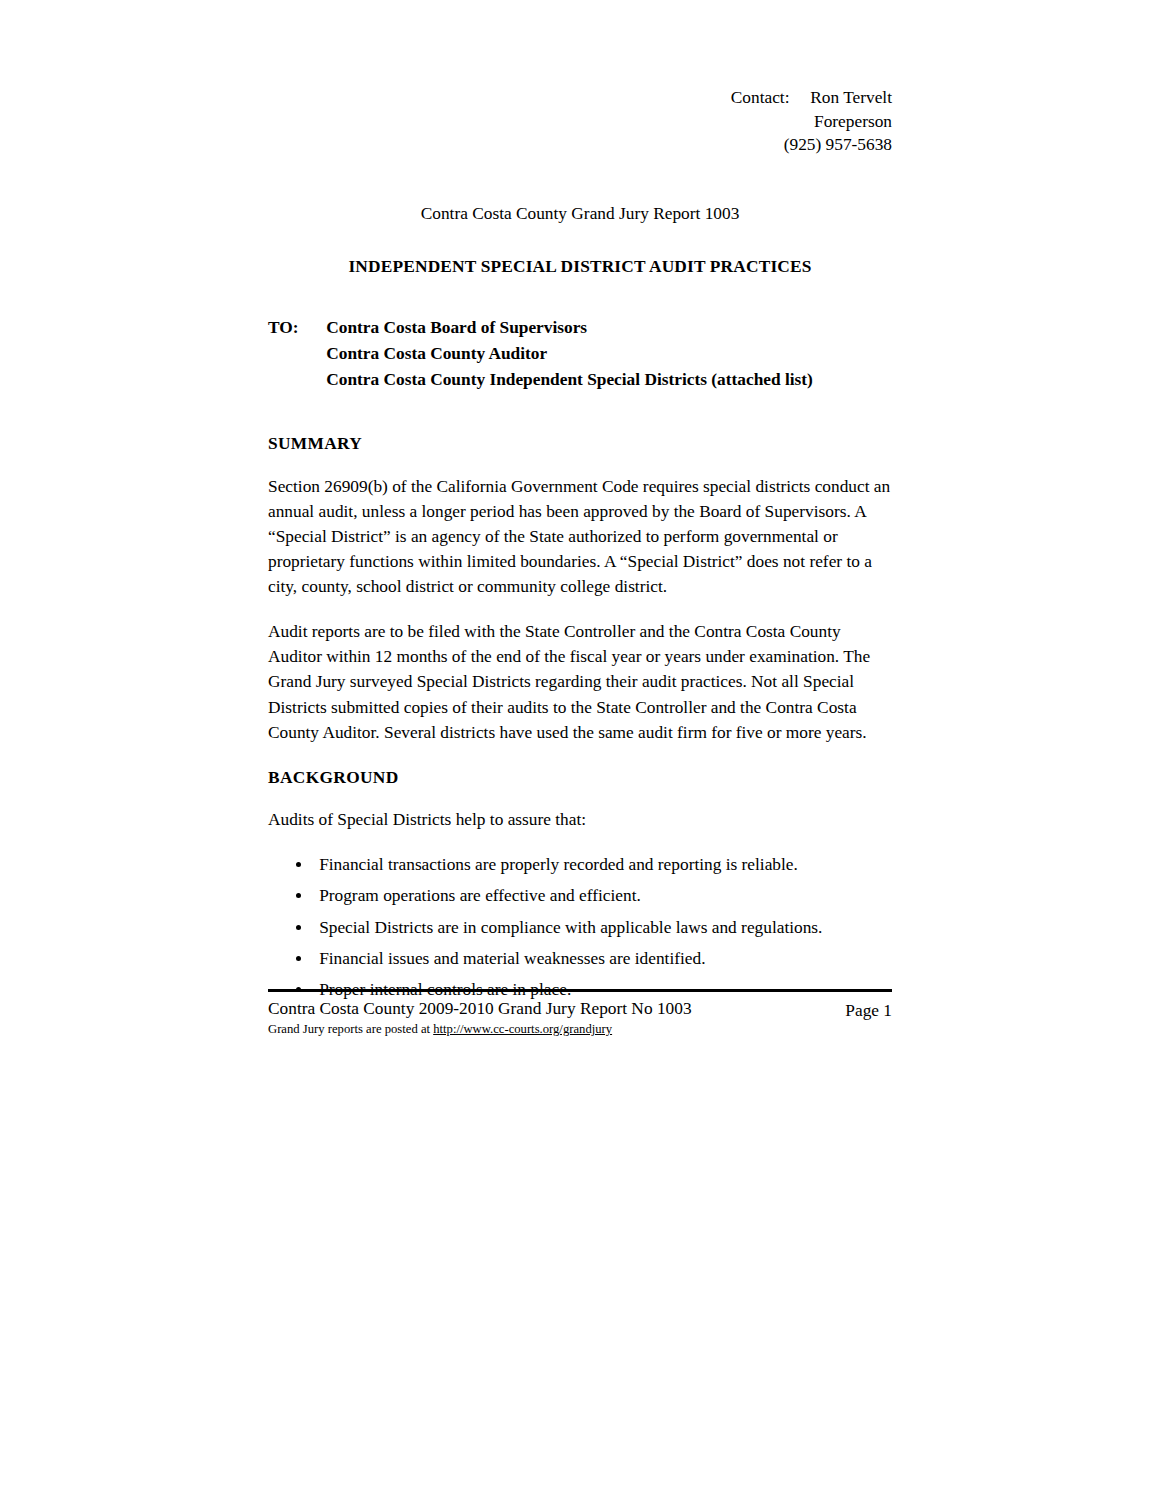Contact: Ron Tervelt
Foreperson
(925) 957-5638
Contra Costa County Grand Jury Report 1003
INDEPENDENT SPECIAL DISTRICT AUDIT PRACTICES
| TO: | Contra Costa Board of Supervisors Contra Costa County Auditor Contra Costa County Independent Special Districts (attached list) |
SUMMARY
Section 26909(b) of the California Government Code requires special districts conduct an annual audit, unless a longer period has been approved by the Board of Supervisors. A “Special District” is an agency of the State authorized to perform governmental or proprietary functions within limited boundaries. A “Special District” does not refer to a city, county, school district or community college district.
Audit reports are to be filed with the State Controller and the Contra Costa County Auditor within 12 months of the end of the fiscal year or years under examination. The Grand Jury surveyed Special Districts regarding their audit practices. Not all Special Districts submitted copies of their audits to the State Controller and the Contra Costa County Auditor. Several districts have used the same audit firm for five or more years.
BACKGROUND
Audits of Special Districts help to assure that:
Financial transactions are properly recorded and reporting is reliable.
Program operations are effective and efficient.
Special Districts are in compliance with applicable laws and regulations.
Financial issues and material weaknesses are identified.
Proper internal controls are in place.
Contra Costa County 2009-2010 Grand Jury Report No 1003
Grand Jury reports are posted at http://www.cc-courts.org/grandjury
Page 1